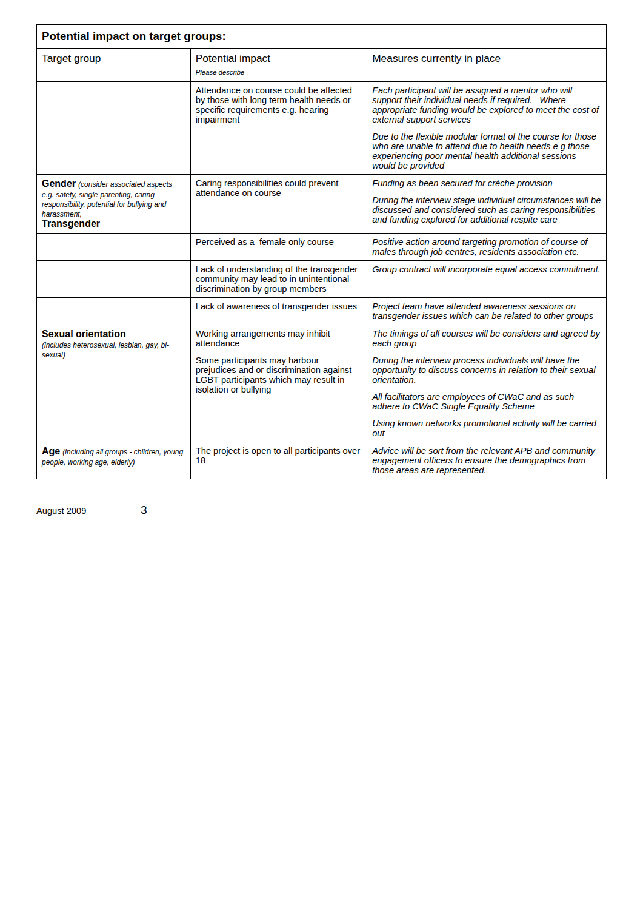| Potential impact on target groups: |
| Target group | Potential impact Please describe | Measures currently in place |
| | Attendance on course could be affected by those with long term health needs or specific requirements e.g. hearing impairment | Each participant will be assigned a mentor who will support their individual needs if required. Where appropriate funding would be explored to meet the cost of external support services Due to the flexible modular format of the course for those who are unable to attend due to health needs e g those experiencing poor mental health additional sessions would be provided |
| Gender (consider associated aspects e.g. safety, single-parenting, caring responsibility, potential for bullying and harassment, Transgender | Caring responsibilities could prevent attendance on course | Funding as been secured for crèche provision During the interview stage individual circumstances will be discussed and considered such as caring responsibilities and funding explored for additional respite care |
| | Perceived as a female only course | Positive action around targeting promotion of course of males through job centres, residents association etc. |
| | Lack of understanding of the transgender community may lead to in unintentional discrimination by group members | Group contract will incorporate equal access commitment. |
| | Lack of awareness of transgender issues | Project team have attended awareness sessions on transgender issues which can be related to other groups |
| Sexual orientation (includes heterosexual, lesbian, gay, bi-sexual) | Working arrangements may inhibit attendance Some participants may harbour prejudices and or discrimination against LGBT participants which may result in isolation or bullying | The timings of all courses will be considers and agreed by each group During the interview process individuals will have the opportunity to discuss concerns in relation to their sexual orientation. All facilitators are employees of CWaC and as such adhere to CWaC Single Equality Scheme Using known networks promotional activity will be carried out |
| Age (including all groups - children, young people, working age, elderly) | The project is open to all participants over 18 | Advice will be sort from the relevant APB and community engagement officers to ensure the demographics from those areas are represented. |
August 2009 3